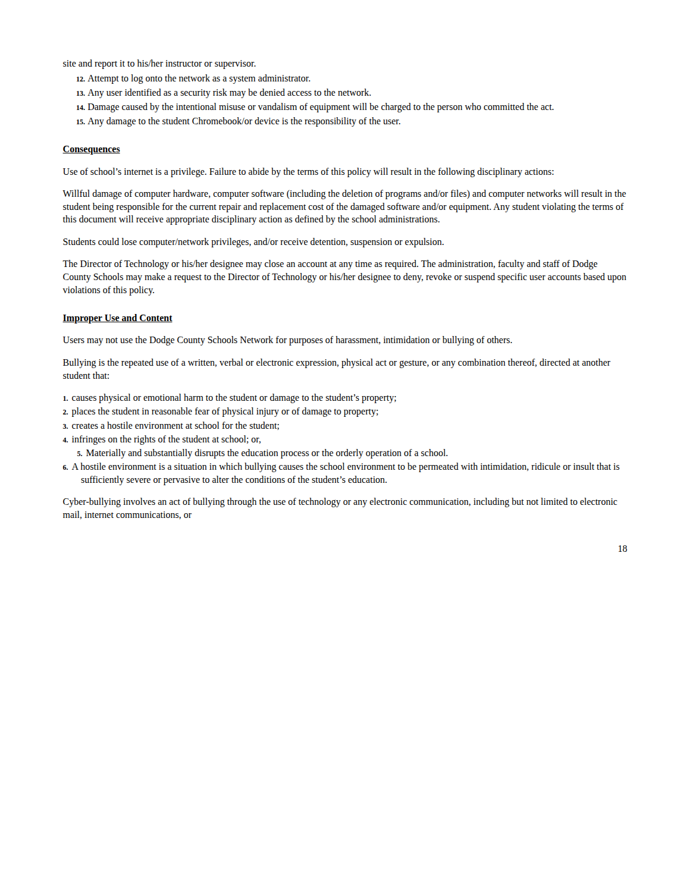site and report it to his/her instructor or supervisor.
12. Attempt to log onto the network as a system administrator.
13. Any user identified as a security risk may be denied access to the network.
14. Damage caused by the intentional misuse or vandalism of equipment will be charged to the person who committed the act.
15. Any damage to the student Chromebook/or device is the responsibility of the user.
Consequences
Use of school’s internet is a privilege. Failure to abide by the terms of this policy will result in the following disciplinary actions:
Willful damage of computer hardware, computer software (including the deletion of programs and/or files) and computer networks will result in the student being responsible for the current repair and replacement cost of the damaged software and/or equipment. Any student violating the terms of this document will receive appropriate disciplinary action as defined by the school administrations.
Students could lose computer/network privileges, and/or receive detention, suspension or expulsion.
The Director of Technology or his/her designee may close an account at any time as required. The administration, faculty and staff of Dodge County Schools may make a request to the Director of Technology or his/her designee to deny, revoke or suspend specific user accounts based upon violations of this policy.
Improper Use and Content
Users may not use the Dodge County Schools Network for purposes of harassment, intimidation or bullying of others.
Bullying is the repeated use of a written, verbal or electronic expression, physical act or gesture, or any combination thereof, directed at another student that:
1. causes physical or emotional harm to the student or damage to the student’s property;
2. places the student in reasonable fear of physical injury or of damage to property;
3. creates a hostile environment at school for the student;
4. infringes on the rights of the student at school; or,
5. Materially and substantially disrupts the education process or the orderly operation of a school.
6. A hostile environment is a situation in which bullying causes the school environment to be permeated with intimidation, ridicule or insult that is sufficiently severe or pervasive to alter the conditions of the student’s education.
Cyber-bullying involves an act of bullying through the use of technology or any electronic communication, including but not limited to electronic mail, internet communications, or
18